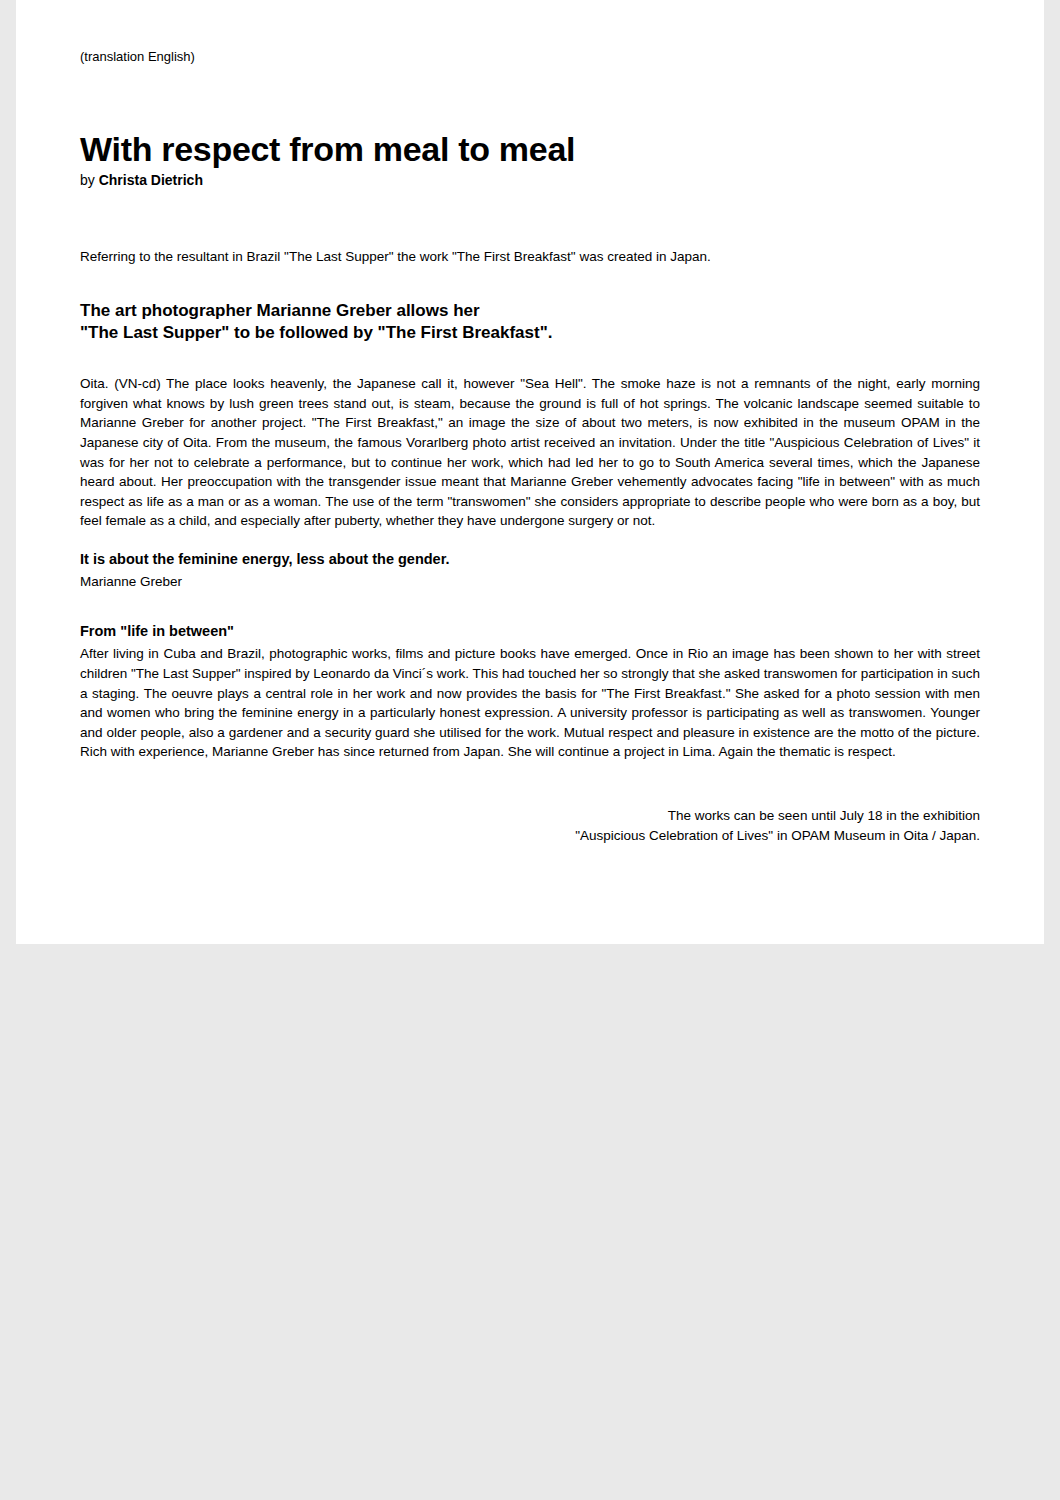(translation English)
With respect from meal to meal
by Christa Dietrich
Referring to the resultant in Brazil "The Last Supper" the work "The First Breakfast" was created in Japan.
The art photographer Marianne Greber allows her
"The Last Supper" to be followed by "The First Breakfast".
Oita. (VN-cd) The place looks heavenly, the Japanese call it, however "Sea Hell". The smoke haze is not a remnants of the night, early morning forgiven what knows by lush green trees stand out, is steam, because the ground is full of hot springs. The volcanic landscape seemed suitable to Marianne Greber for another project. "The First Breakfast," an image the size of about two meters, is now exhibited in the museum OPAM in the Japanese city of Oita. From the museum, the famous Vorarlberg photo artist received an invitation. Under the title "Auspicious Celebration of Lives" it was for her not to celebrate a performance, but to continue her work, which had led her to go to South America several times, which the Japanese heard about. Her preoccupation with the transgender issue meant that Marianne Greber vehemently advocates facing "life in between" with as much respect as life as a man or as a woman. The use of the term "transwomen" she considers appropriate to describe people who were born as a boy, but feel female as a child, and especially after puberty, whether they have undergone surgery or not.
It is about the feminine energy, less about the gender.
Marianne Greber
From "life in between"
After living in Cuba and Brazil, photographic works, films and picture books have emerged. Once in Rio an image has been shown to her with street children "The Last Supper" inspired by Leonardo da Vinci´s work. This had touched her so strongly that she asked transwomen for participation in such a staging. The oeuvre plays a central role in her work and now provides the basis for "The First Breakfast." She asked for a photo session with men and women who bring the feminine energy in a particularly honest expression. A university professor is participating as well as transwomen. Younger and older people, also a gardener and a security guard she utilised for the work. Mutual respect and pleasure in existence are the motto of the picture. Rich with experience, Marianne Greber has since returned from Japan. She will continue a project in Lima. Again the thematic is respect.
The works can be seen until July 18 in the exhibition
"Auspicious Celebration of Lives" in OPAM Museum in Oita / Japan.